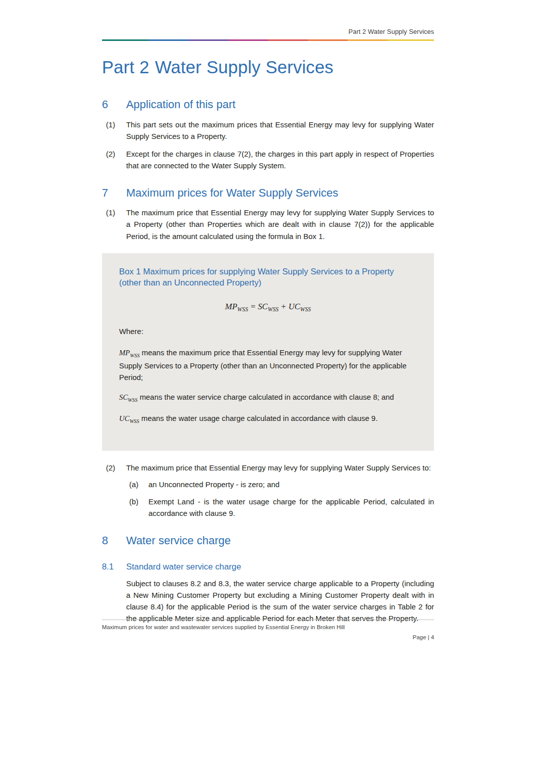Part 2 Water Supply Services
Part 2 Water Supply Services
6 Application of this part
(1) This part sets out the maximum prices that Essential Energy may levy for supplying Water Supply Services to a Property.
(2) Except for the charges in clause 7(2), the charges in this part apply in respect of Properties that are connected to the Water Supply System.
7 Maximum prices for Water Supply Services
(1) The maximum price that Essential Energy may levy for supplying Water Supply Services to a Property (other than Properties which are dealt with in clause 7(2)) for the applicable Period, is the amount calculated using the formula in Box 1.
Box 1 Maximum prices for supplying Water Supply Services to a Property (other than an Unconnected Property)
MPWSS = SCWSS + UCWSS
Where:
MPWSS means the maximum price that Essential Energy may levy for supplying Water Supply Services to a Property (other than an Unconnected Property) for the applicable Period;
SCWSS means the water service charge calculated in accordance with clause 8; and
UCWSS means the water usage charge calculated in accordance with clause 9.
(2) The maximum price that Essential Energy may levy for supplying Water Supply Services to:
(a) an Unconnected Property - is zero; and
(b) Exempt Land - is the water usage charge for the applicable Period, calculated in accordance with clause 9.
8 Water service charge
8.1 Standard water service charge
Subject to clauses 8.2 and 8.3, the water service charge applicable to a Property (including a New Mining Customer Property but excluding a Mining Customer Property dealt with in clause 8.4) for the applicable Period is the sum of the water service charges in Table 2 for the applicable Meter size and applicable Period for each Meter that serves the Property.
Maximum prices for water and wastewater services supplied by Essential Energy in Broken Hill
Page | 4